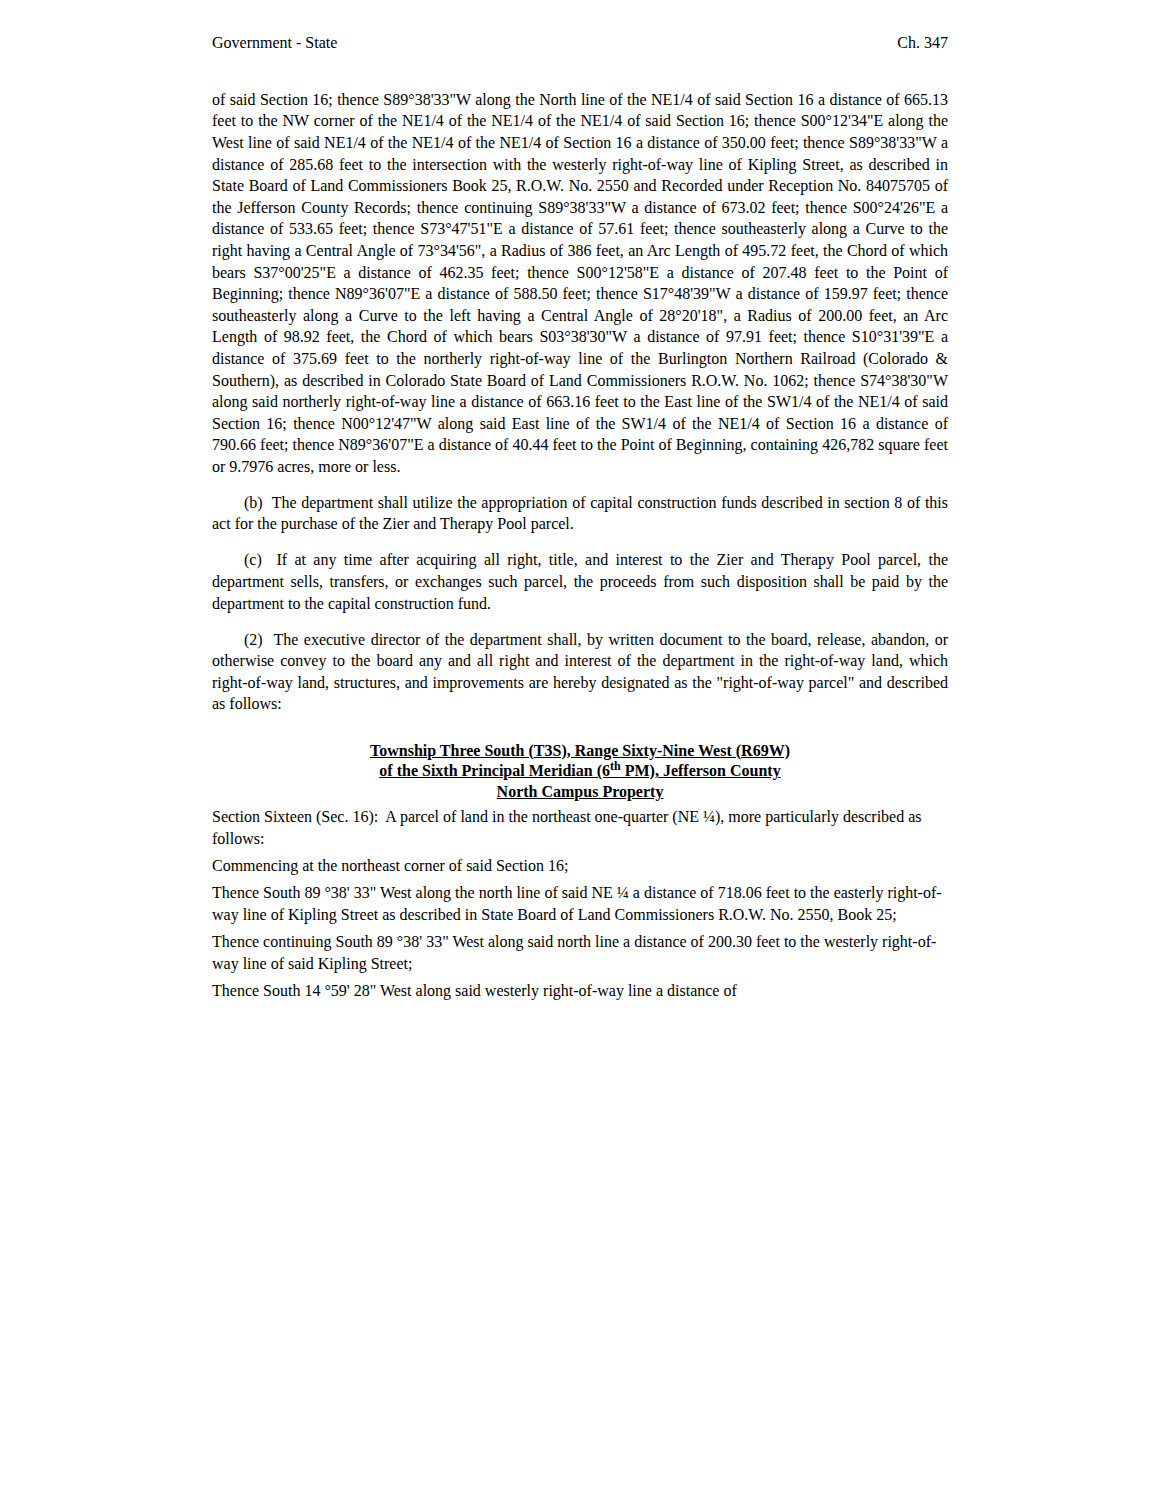Government - State
Ch. 347
of said Section 16; thence S89°38'33"W along the North line of the NE1/4 of said Section 16 a distance of 665.13 feet to the NW corner of the NE1/4 of the NE1/4 of the NE1/4 of said Section 16; thence S00°12'34"E along the West line of said NE1/4 of the NE1/4 of the NE1/4 of Section 16 a distance of 350.00 feet; thence S89°38'33"W a distance of 285.68 feet to the intersection with the westerly right-of-way line of Kipling Street, as described in State Board of Land Commissioners Book 25, R.O.W. No. 2550 and Recorded under Reception No. 84075705 of the Jefferson County Records; thence continuing S89°38'33"W a distance of 673.02 feet; thence S00°24'26"E a distance of 533.65 feet; thence S73°47'51"E a distance of 57.61 feet; thence southeasterly along a Curve to the right having a Central Angle of 73°34'56", a Radius of 386 feet, an Arc Length of 495.72 feet, the Chord of which bears S37°00'25"E a distance of 462.35 feet; thence S00°12'58"E a distance of 207.48 feet to the Point of Beginning; thence N89°36'07"E a distance of 588.50 feet; thence S17°48'39"W a distance of 159.97 feet; thence southeasterly along a Curve to the left having a Central Angle of 28°20'18", a Radius of 200.00 feet, an Arc Length of 98.92 feet, the Chord of which bears S03°38'30"W a distance of 97.91 feet; thence S10°31'39"E a distance of 375.69 feet to the northerly right-of-way line of the Burlington Northern Railroad (Colorado & Southern), as described in Colorado State Board of Land Commissioners R.O.W. No. 1062; thence S74°38'30"W along said northerly right-of-way line a distance of 663.16 feet to the East line of the SW1/4 of the NE1/4 of said Section 16; thence N00°12'47"W along said East line of the SW1/4 of the NE1/4 of Section 16 a distance of 790.66 feet; thence N89°36'07"E a distance of 40.44 feet to the Point of Beginning, containing 426,782 square feet or 9.7976 acres, more or less.
(b) The department shall utilize the appropriation of capital construction funds described in section 8 of this act for the purchase of the Zier and Therapy Pool parcel.
(c) If at any time after acquiring all right, title, and interest to the Zier and Therapy Pool parcel, the department sells, transfers, or exchanges such parcel, the proceeds from such disposition shall be paid by the department to the capital construction fund.
(2) The executive director of the department shall, by written document to the board, release, abandon, or otherwise convey to the board any and all right and interest of the department in the right-of-way land, which right-of-way land, structures, and improvements are hereby designated as the "right-of-way parcel" and described as follows:
Township Three South (T3S), Range Sixty-Nine West (R69W) of the Sixth Principal Meridian (6th PM), Jefferson County North Campus Property
Section Sixteen (Sec. 16): A parcel of land in the northeast one-quarter (NE ¼), more particularly described as follows:
Commencing at the northeast corner of said Section 16;
Thence South 89 °38' 33" West along the north line of said NE ¼ a distance of 718.06 feet to the easterly right-of-way line of Kipling Street as described in State Board of Land Commissioners R.O.W. No. 2550, Book 25;
Thence continuing South 89 °38' 33" West along said north line a distance of 200.30 feet to the westerly right-of-way line of said Kipling Street;
Thence South 14 °59' 28" West along said westerly right-of-way line a distance of